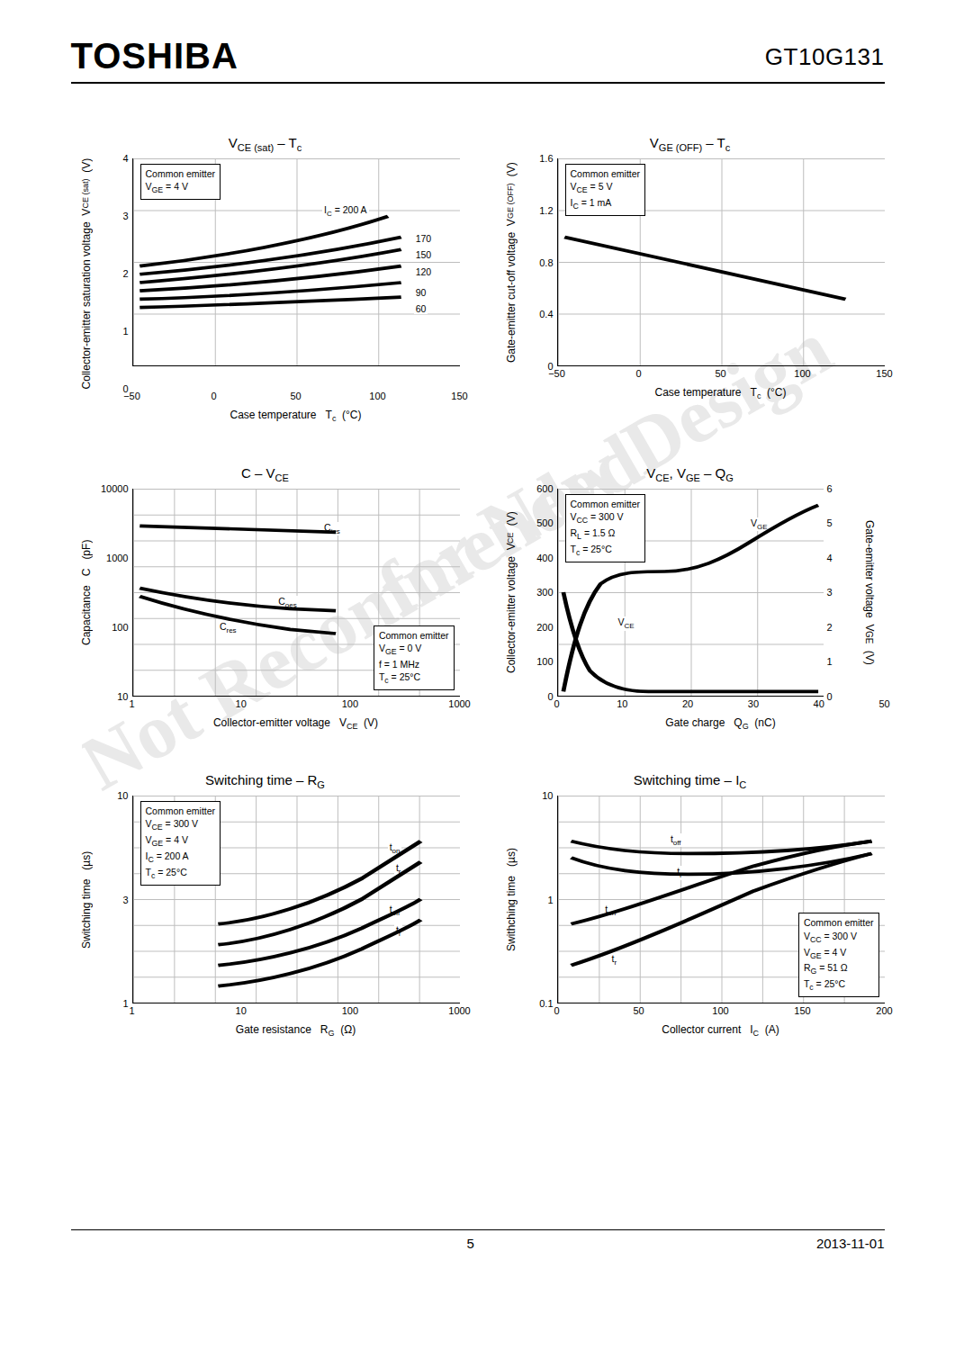TOSHIBA
GT10G131
Not Recommended for New Design
VCE (sat) – Tc
Collector-emitter saturation voltage VCE (sat) (V)
4 3 2 1 0
Common emitter
VGE = 4 V
IC = 200 A 170 150 120 90 60
−50 0 50 100 150
Case temperature Tc (°C)
VGE (OFF) – Tc
Gate-emitter cut-off voltage VGE (OFF) (V)
1.6 1.2 0.8 0.4 0
Common emitter
VCE = 5 V
IC = 1 mA
−50 0 50 100 150
Case temperature Tc (°C)
C – VCE
Capacitance C (pF)
10000 1000 100 10
Common emitter
VGE = 0 V
f = 1 MHz
Tc = 25°C
Cies Coes Cres
1 10 100 1000
Collector-emitter voltage VCE (V)
VCE, VGE – QG
Collector-emitter voltage VCE (V)
600 500 400 300 200 100 0
Common emitter
VCC = 300 V
RL = 1.5 Ω
Tc = 25°C
VGE VCE
6 5 4 3 2 1 0
Gate-emitter voltage VGE (V)
0 10 20 30 40 50
Gate charge QG (nC)
Switching time – RG
Switching time (µs)
10 3 1
Common emitter
VCE = 300 V
VGE = 4 V
IC = 200 A
Tc = 25°C
ton tr toff tf
1 10 100 1000
Gate resistance RG (Ω)
Switching time – IC
Swithching time (µs)
10 1 0.1
Common emitter
VCC = 300 V
VGE = 4 V
RG = 51 Ω
Tc = 25°C
toff tf ton tr
0 50 100 150 200
Collector current IC (A)
5
2013-11-01